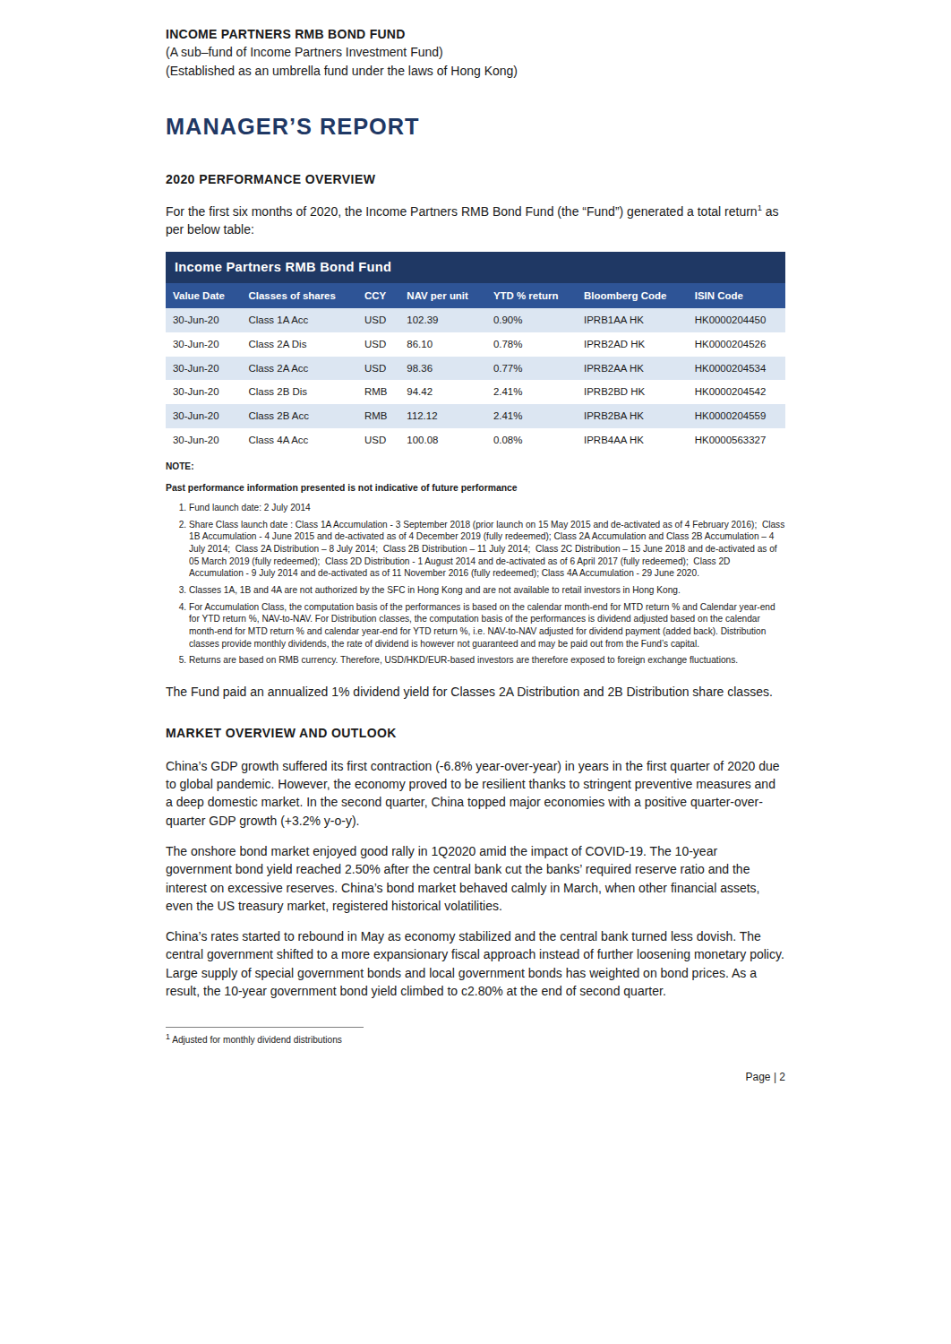INCOME PARTNERS RMB BOND FUND
(A sub–fund of Income Partners Investment Fund)
(Established as an umbrella fund under the laws of Hong Kong)
MANAGER’S REPORT
2020 PERFORMANCE OVERVIEW
For the first six months of 2020, the Income Partners RMB Bond Fund (the “Fund”) generated a total return1 as per below table:
Income Partners RMB Bond Fund
| Value Date | Classes of shares | CCY | NAV per unit | YTD % return | Bloomberg Code | ISIN Code |
| --- | --- | --- | --- | --- | --- | --- |
| 30-Jun-20 | Class 1A Acc | USD | 102.39 | 0.90% | IPRB1AA HK | HK0000204450 |
| 30-Jun-20 | Class 2A Dis | USD | 86.10 | 0.78% | IPRB2AD HK | HK0000204526 |
| 30-Jun-20 | Class 2A Acc | USD | 98.36 | 0.77% | IPRB2AA HK | HK0000204534 |
| 30-Jun-20 | Class 2B Dis | RMB | 94.42 | 2.41% | IPRB2BD HK | HK0000204542 |
| 30-Jun-20 | Class 2B Acc | RMB | 112.12 | 2.41% | IPRB2BA HK | HK0000204559 |
| 30-Jun-20 | Class 4A Acc | USD | 100.08 | 0.08% | IPRB4AA HK | HK0000563327 |
NOTE:
Past performance information presented is not indicative of future performance
Fund launch date: 2 July 2014
Share Class launch date : Class 1A Accumulation - 3 September 2018 (prior launch on 15 May 2015 and de-activated as of 4 February 2016); Class 1B Accumulation - 4 June 2015 and de-activated as of 4 December 2019 (fully redeemed); Class 2A Accumulation and Class 2B Accumulation – 4 July 2014; Class 2A Distribution – 8 July 2014; Class 2B Distribution – 11 July 2014; Class 2C Distribution – 15 June 2018 and de-activated as of 05 March 2019 (fully redeemed); Class 2D Distribution - 1 August 2014 and de-activated as of 6 April 2017 (fully redeemed); Class 2D Accumulation - 9 July 2014 and de-activated as of 11 November 2016 (fully redeemed); Class 4A Accumulation - 29 June 2020.
Classes 1A, 1B and 4A are not authorized by the SFC in Hong Kong and are not available to retail investors in Hong Kong.
For Accumulation Class, the computation basis of the performances is based on the calendar month-end for MTD return % and Calendar year-end for YTD return %, NAV-to-NAV. For Distribution classes, the computation basis of the performances is dividend adjusted based on the calendar month-end for MTD return % and calendar year-end for YTD return %, i.e. NAV-to-NAV adjusted for dividend payment (added back). Distribution classes provide monthly dividends, the rate of dividend is however not guaranteed and may be paid out from the Fund’s capital.
Returns are based on RMB currency. Therefore, USD/HKD/EUR-based investors are therefore exposed to foreign exchange fluctuations.
The Fund paid an annualized 1% dividend yield for Classes 2A Distribution and 2B Distribution share classes.
MARKET OVERVIEW AND OUTLOOK
China’s GDP growth suffered its first contraction (-6.8% year-over-year) in years in the first quarter of 2020 due to global pandemic. However, the economy proved to be resilient thanks to stringent preventive measures and a deep domestic market. In the second quarter, China topped major economies with a positive quarter-over- quarter GDP growth (+3.2% y-o-y).
The onshore bond market enjoyed good rally in 1Q2020 amid the impact of COVID-19. The 10-year government bond yield reached 2.50% after the central bank cut the banks’ required reserve ratio and the interest on excessive reserves. China’s bond market behaved calmly in March, when other financial assets, even the US treasury market, registered historical volatilities.
China’s rates started to rebound in May as economy stabilized and the central bank turned less dovish. The central government shifted to a more expansionary fiscal approach instead of further loosening monetary policy. Large supply of special government bonds and local government bonds has weighted on bond prices. As a result, the 10-year government bond yield climbed to c2.80% at the end of second quarter.
1 Adjusted for monthly dividend distributions
Page | 2